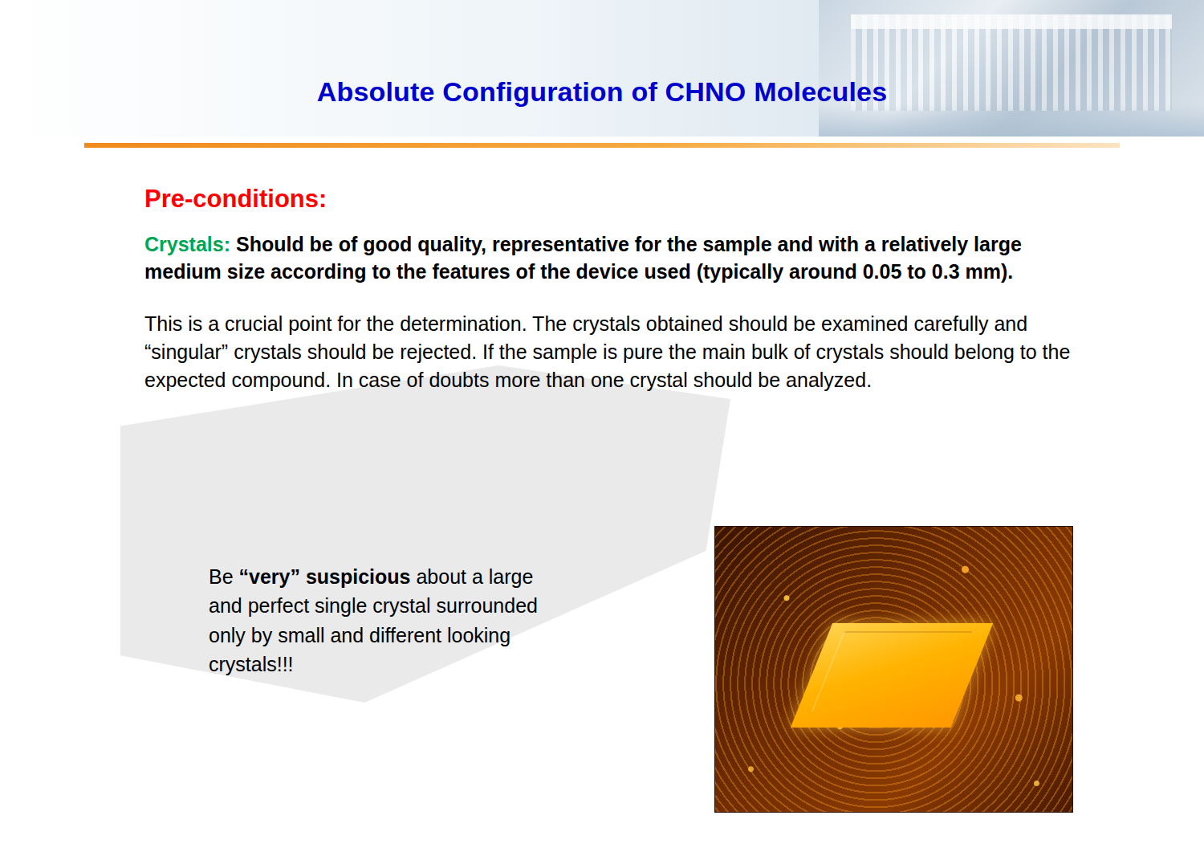Absolute Configuration of CHNO Molecules
Pre-conditions:
Crystals: Should be of good quality, representative for the sample and with a relatively large medium size according to the features of the device used (typically around 0.05 to 0.3 mm).
This is a crucial point for the determination. The crystals obtained should be examined carefully and “singular” crystals should be rejected. If the sample is pure the main bulk of crystals should belong to the expected compound. In case of doubts more than one crystal should be analyzed.
Be “very” suspicious about a large and perfect single crystal surrounded only by small and different looking crystals!!!